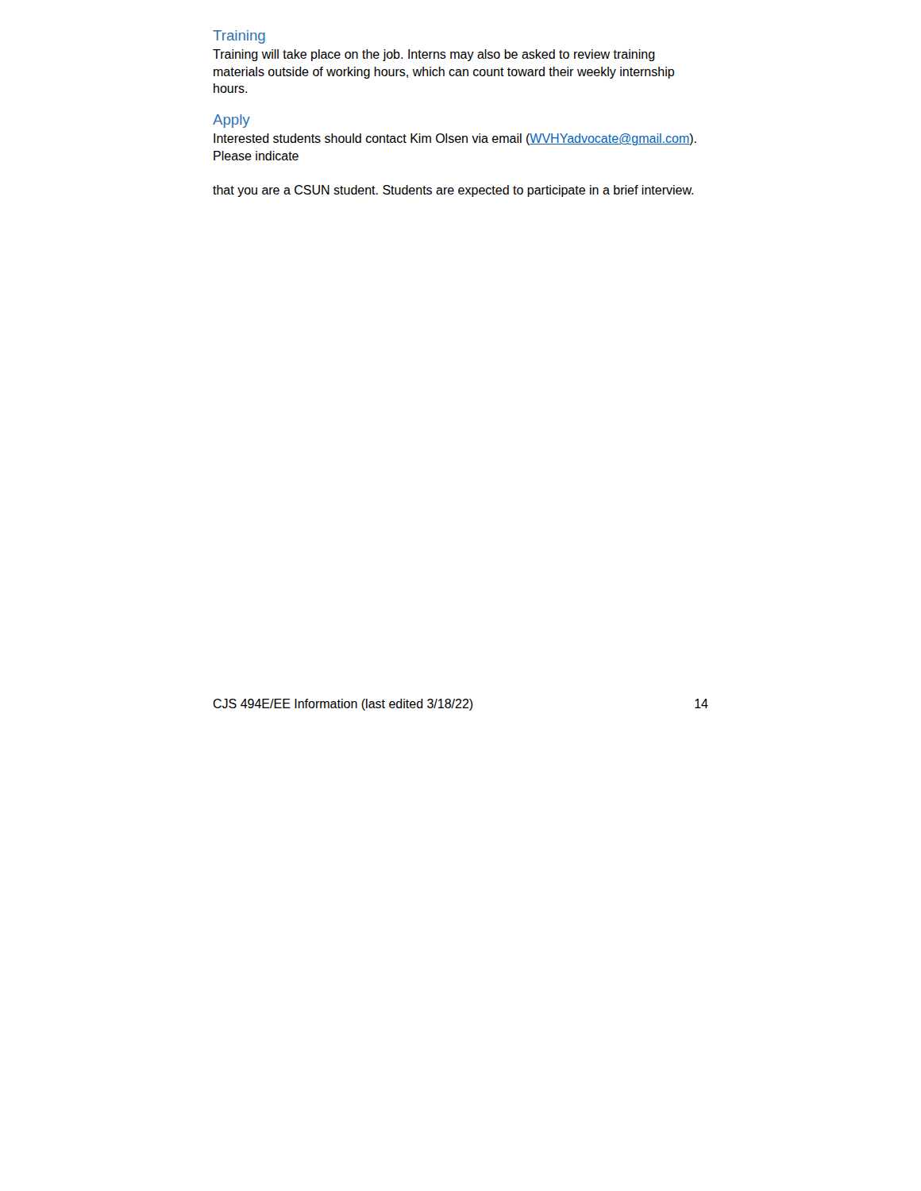Training
Training will take place on the job. Interns may also be asked to review training materials outside of working hours, which can count toward their weekly internship hours.
Apply
Interested students should contact Kim Olsen via email (WVHYadvocate@gmail.com). Please indicate
that you are a CSUN student. Students are expected to participate in a brief interview.
CJS 494E/EE Information (last edited 3/18/22) 14